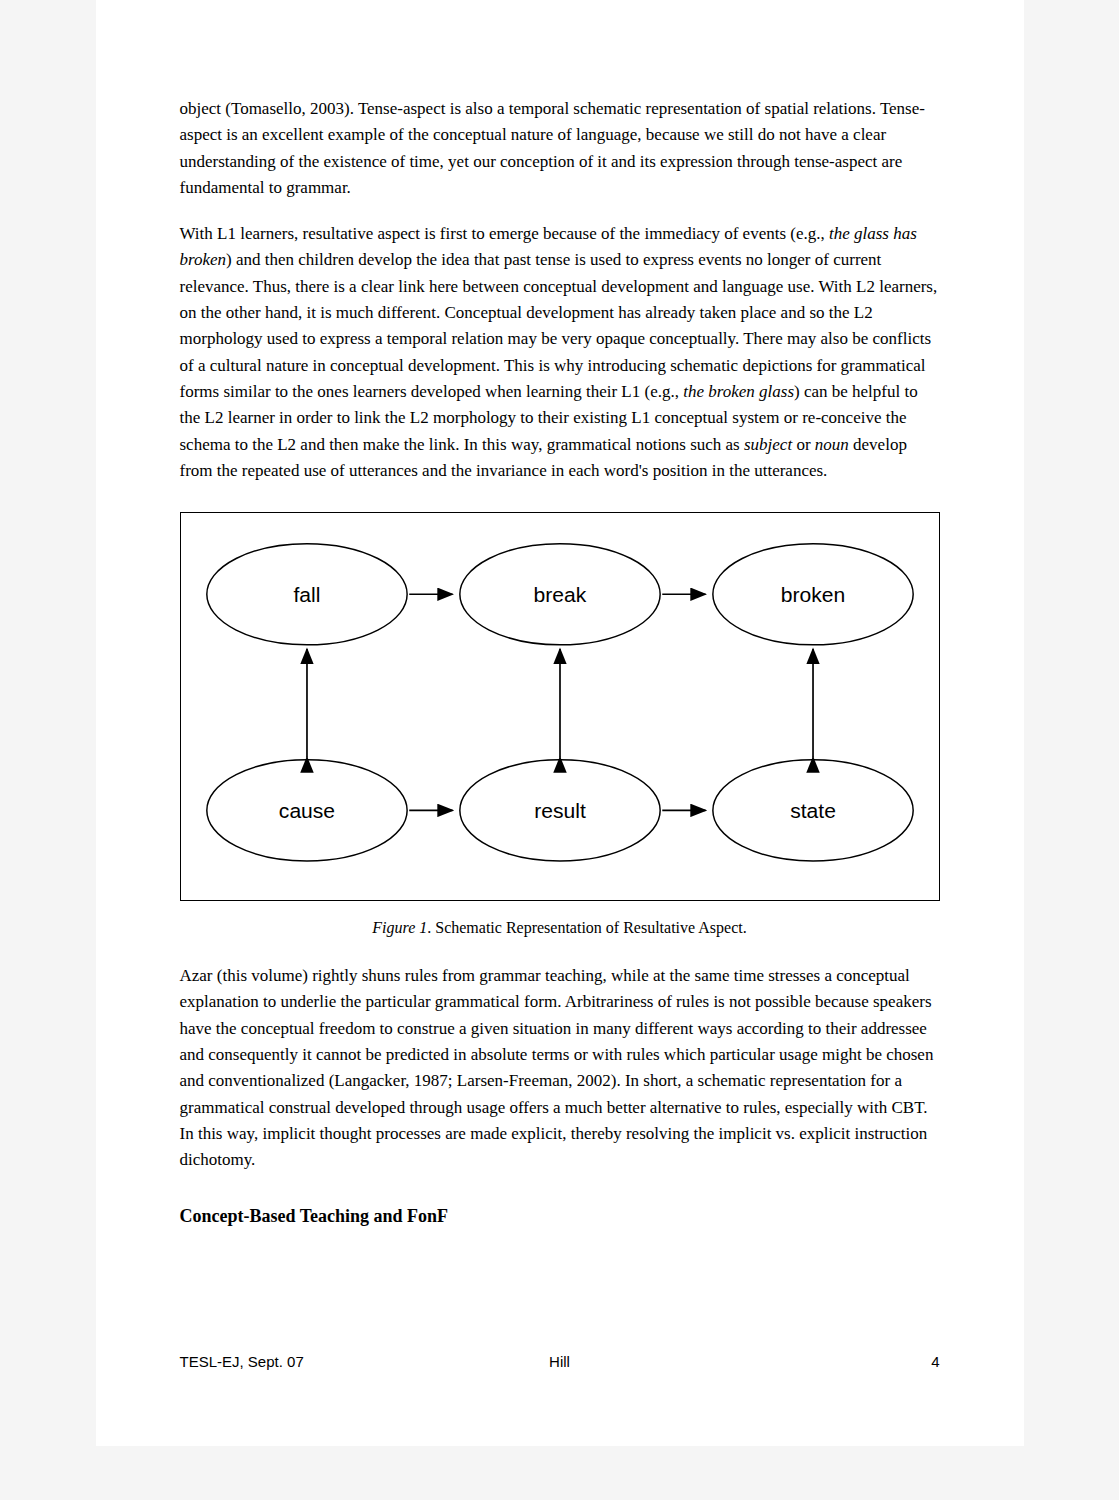object (Tomasello, 2003). Tense-aspect is also a temporal schematic representation of spatial relations. Tense-aspect is an excellent example of the conceptual nature of language, because we still do not have a clear understanding of the existence of time, yet our conception of it and its expression through tense-aspect are fundamental to grammar.
With L1 learners, resultative aspect is first to emerge because of the immediacy of events (e.g., the glass has broken) and then children develop the idea that past tense is used to express events no longer of current relevance. Thus, there is a clear link here between conceptual development and language use. With L2 learners, on the other hand, it is much different. Conceptual development has already taken place and so the L2 morphology used to express a temporal relation may be very opaque conceptually. There may also be conflicts of a cultural nature in conceptual development. This is why introducing schematic depictions for grammatical forms similar to the ones learners developed when learning their L1 (e.g., the broken glass) can be helpful to the L2 learner in order to link the L2 morphology to their existing L1 conceptual system or re-conceive the schema to the L2 and then make the link. In this way, grammatical notions such as subject or noun develop from the repeated use of utterances and the invariance in each word's position in the utterances.
fall break broken cause result state
Figure 1. Schematic Representation of Resultative Aspect.
Azar (this volume) rightly shuns rules from grammar teaching, while at the same time stresses a conceptual explanation to underlie the particular grammatical form. Arbitrariness of rules is not possible because speakers have the conceptual freedom to construe a given situation in many different ways according to their addressee and consequently it cannot be predicted in absolute terms or with rules which particular usage might be chosen and conventionalized (Langacker, 1987; Larsen-Freeman, 2002). In short, a schematic representation for a grammatical construal developed through usage offers a much better alternative to rules, especially with CBT. In this way, implicit thought processes are made explicit, thereby resolving the implicit vs. explicit instruction dichotomy.
Concept-Based Teaching and FonF
TESL-EJ, Sept. 07
Hill
4